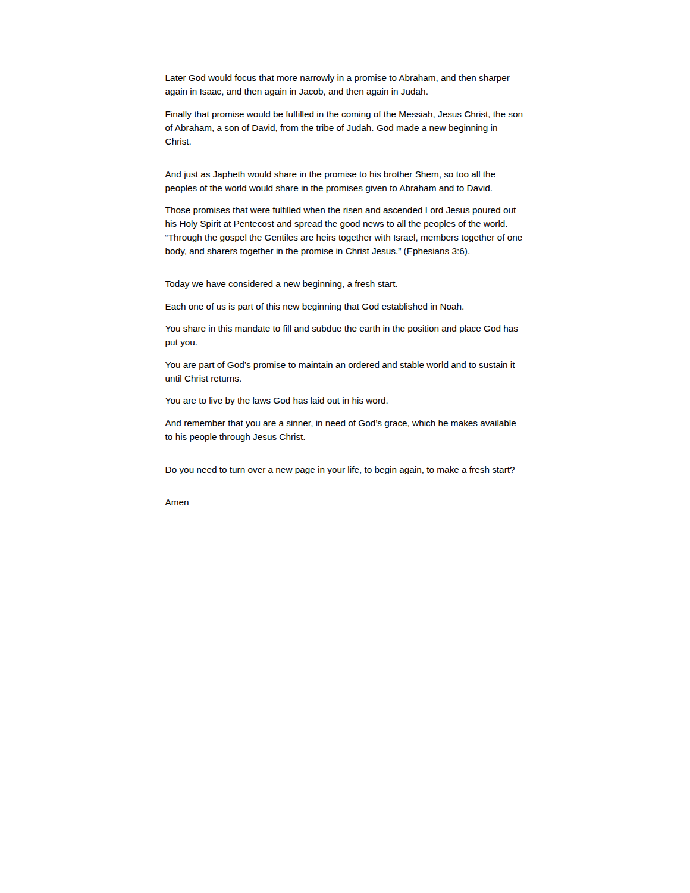Later God would focus that more narrowly in a promise to Abraham, and then sharper again in Isaac, and then again in Jacob, and then again in Judah.
Finally that promise would be fulfilled in the coming of the Messiah, Jesus Christ, the son of Abraham, a son of David, from the tribe of Judah. God made a new beginning in Christ.
And just as Japheth would share in the promise to his brother Shem, so too all the peoples of the world would share in the promises given to Abraham and to David.
Those promises that were fulfilled when the risen and ascended Lord Jesus poured out his Holy Spirit at Pentecost and spread the good news to all the peoples of the world. “Through the gospel the Gentiles are heirs together with Israel, members together of one body, and sharers together in the promise in Christ Jesus.” (Ephesians 3:6).
Today we have considered a new beginning, a fresh start.
Each one of us is part of this new beginning that God established in Noah.
You share in this mandate to fill and subdue the earth in the position and place God has put you.
You are part of God’s promise to maintain an ordered and stable world and to sustain it until Christ returns.
You are to live by the laws God has laid out in his word.
And remember that you are a sinner, in need of God’s grace, which he makes available to his people through Jesus Christ.
Do you need to turn over a new page in your life, to begin again, to make a fresh start?
Amen